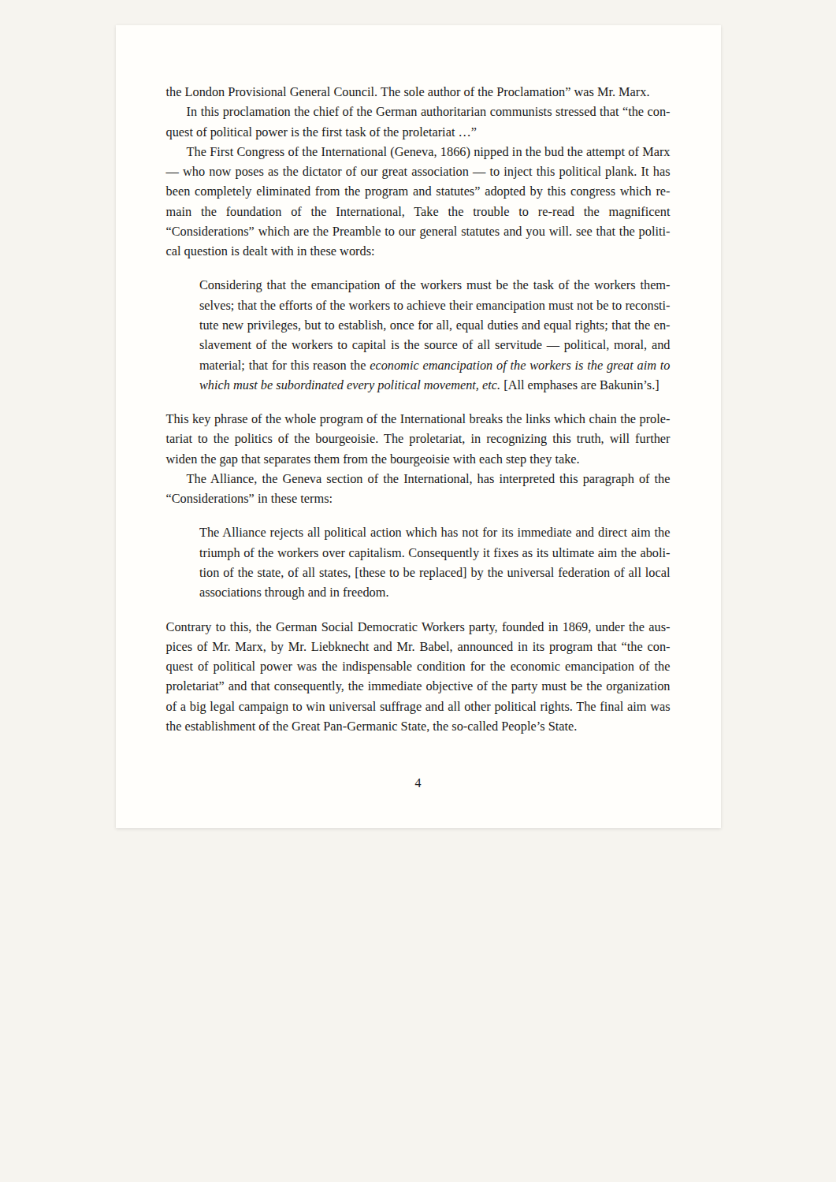the London Provisional General Council. The sole author of the Proclamation” was Mr. Marx.
In this proclamation the chief of the German authoritarian communists stressed that “the conquest of political power is the first task of the proletariat …”
The First Congress of the International (Geneva, 1866) nipped in the bud the attempt of Marx — who now poses as the dictator of our great association — to inject this political plank. It has been completely eliminated from the program and statutes” adopted by this congress which remain the foundation of the International, Take the trouble to re-read the magnificent “Considerations” which are the Preamble to our general statutes and you will. see that the political question is dealt with in these words:
Considering that the emancipation of the workers must be the task of the workers themselves; that the efforts of the workers to achieve their emancipation must not be to reconstitute new privileges, but to establish, once for all, equal duties and equal rights; that the enslavement of the workers to capital is the source of all servitude — political, moral, and material; that for this reason the economic emancipation of the workers is the great aim to which must be subordinated every political movement, etc. [All emphases are Bakunin’s.]
This key phrase of the whole program of the International breaks the links which chain the proletariat to the politics of the bourgeoisie. The proletariat, in recognizing this truth, will further widen the gap that separates them from the bourgeoisie with each step they take.
The Alliance, the Geneva section of the International, has interpreted this paragraph of the “Considerations” in these terms:
The Alliance rejects all political action which has not for its immediate and direct aim the triumph of the workers over capitalism. Consequently it fixes as its ultimate aim the abolition of the state, of all states, [these to be replaced] by the universal federation of all local associations through and in freedom.
Contrary to this, the German Social Democratic Workers party, founded in 1869, under the auspices of Mr. Marx, by Mr. Liebknecht and Mr. Babel, announced in its program that “the conquest of political power was the indispensable condition for the economic emancipation of the proletariat” and that consequently, the immediate objective of the party must be the organization of a big legal campaign to win universal suffrage and all other political rights. The final aim was the establishment of the Great Pan-Germanic State, the so-called People’s State.
4